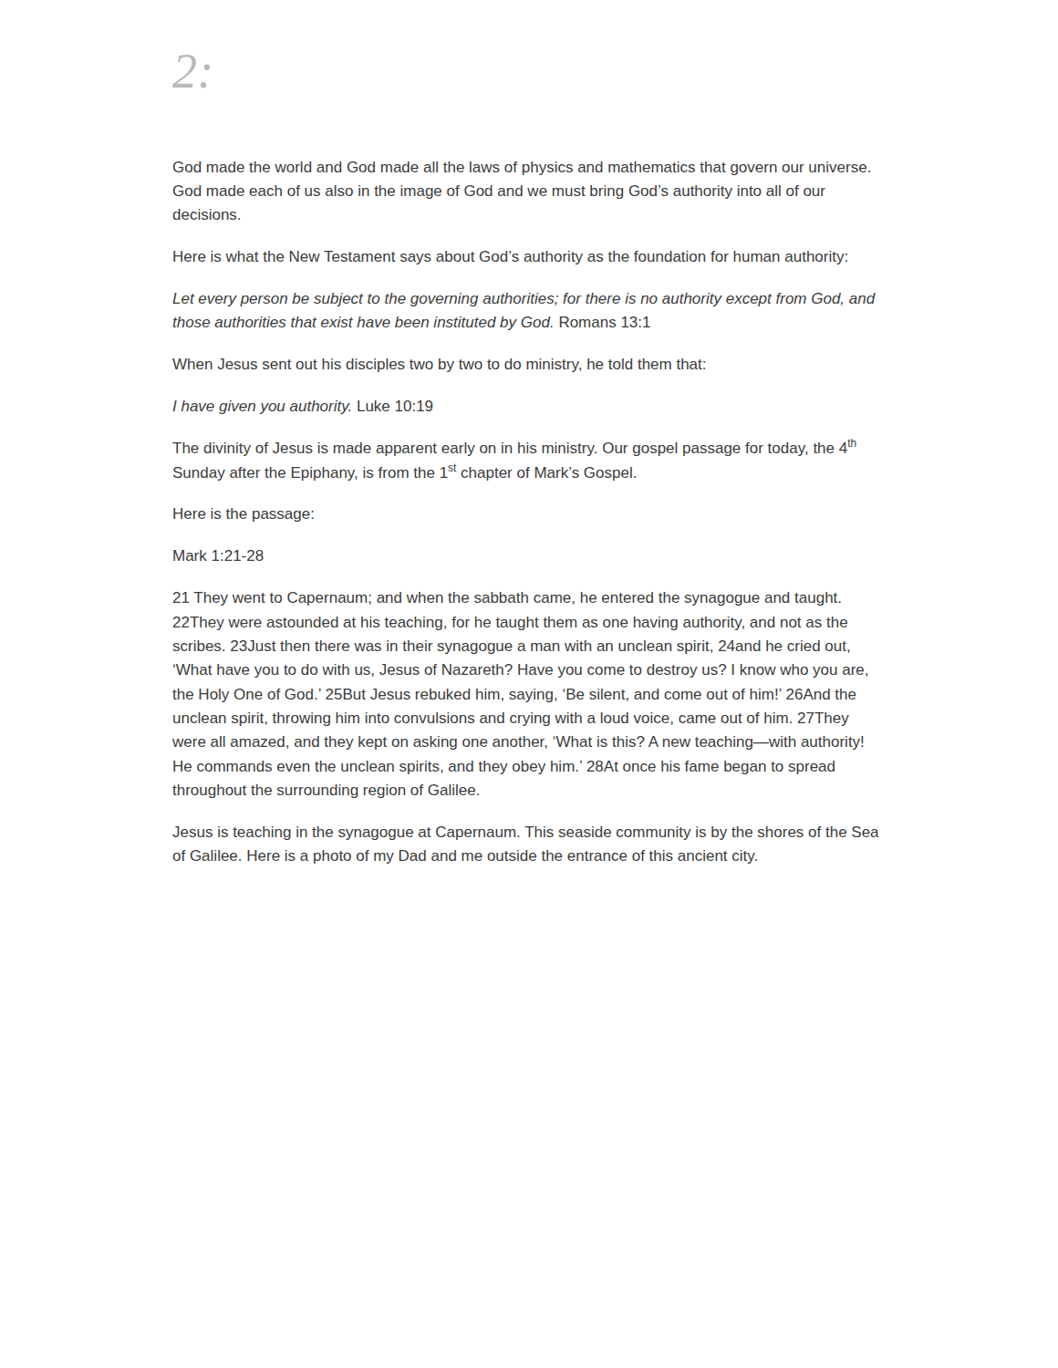2:
God made the world and God made all the laws of physics and mathematics that govern our universe. God made each of us also in the image of God and we must bring God’s authority into all of our decisions.
Here is what the New Testament says about God’s authority as the foundation for human authority:
Let every person be subject to the governing authorities; for there is no authority except from God, and those authorities that exist have been instituted by God. Romans 13:1
When Jesus sent out his disciples two by two to do ministry, he told them that:
I have given you authority. Luke 10:19
The divinity of Jesus is made apparent early on in his ministry. Our gospel passage for today, the 4th Sunday after the Epiphany, is from the 1st chapter of Mark’s Gospel.
Here is the passage:
Mark 1:21-28
21 They went to Capernaum; and when the sabbath came, he entered the synagogue and taught. 22They were astounded at his teaching, for he taught them as one having authority, and not as the scribes. 23Just then there was in their synagogue a man with an unclean spirit, 24and he cried out, ‘What have you to do with us, Jesus of Nazareth? Have you come to destroy us? I know who you are, the Holy One of God.’ 25But Jesus rebuked him, saying, ‘Be silent, and come out of him!’ 26And the unclean spirit, throwing him into convulsions and crying with a loud voice, came out of him. 27They were all amazed, and they kept on asking one another, ‘What is this? A new teaching—with authority! He commands even the unclean spirits, and they obey him.’ 28At once his fame began to spread throughout the surrounding region of Galilee.
Jesus is teaching in the synagogue at Capernaum. This seaside community is by the shores of the Sea of Galilee. Here is a photo of my Dad and me outside the entrance of this ancient city.